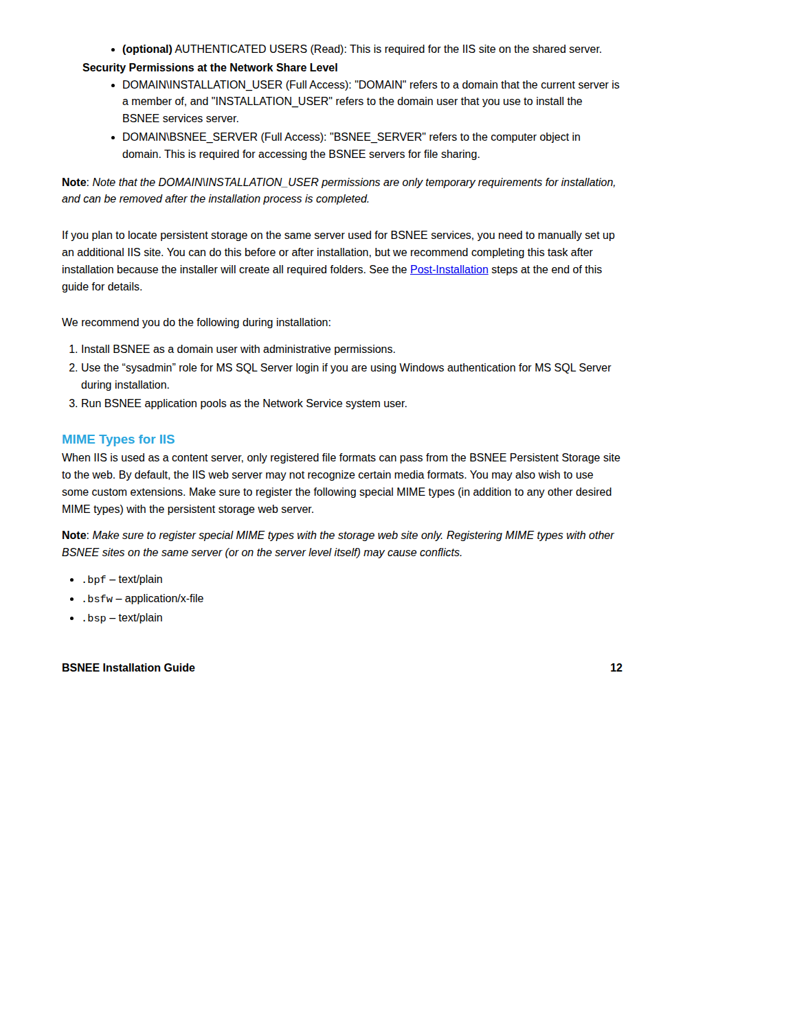(optional) AUTHENTICATED USERS (Read): This is required for the IIS site on the shared server.
Security Permissions at the Network Share Level
DOMAIN\INSTALLATION_USER (Full Access): "DOMAIN" refers to a domain that the current server is a member of, and "INSTALLATION_USER" refers to the domain user that you use to install the BSNEE services server.
DOMAIN\BSNEE_SERVER (Full Access): "BSNEE_SERVER" refers to the computer object in domain. This is required for accessing the BSNEE servers for file sharing.
Note: Note that the DOMAIN\INSTALLATION_USER permissions are only temporary requirements for installation, and can be removed after the installation process is completed.
If you plan to locate persistent storage on the same server used for BSNEE services, you need to manually set up an additional IIS site. You can do this before or after installation, but we recommend completing this task after installation because the installer will create all required folders. See the Post-Installation steps at the end of this guide for details.
We recommend you do the following during installation:
Install BSNEE as a domain user with administrative permissions.
Use the “sysadmin” role for MS SQL Server login if you are using Windows authentication for MS SQL Server during installation.
Run BSNEE application pools as the Network Service system user.
MIME Types for IIS
When IIS is used as a content server, only registered file formats can pass from the BSNEE Persistent Storage site to the web. By default, the IIS web server may not recognize certain media formats. You may also wish to use some custom extensions. Make sure to register the following special MIME types (in addition to any other desired MIME types) with the persistent storage web server.
Note: Make sure to register special MIME types with the storage web site only. Registering MIME types with other BSNEE sites on the same server (or on the server level itself) may cause conflicts.
.bpf – text/plain
.bsfw – application/x-file
.bsp – text/plain
BSNEE Installation Guide 12